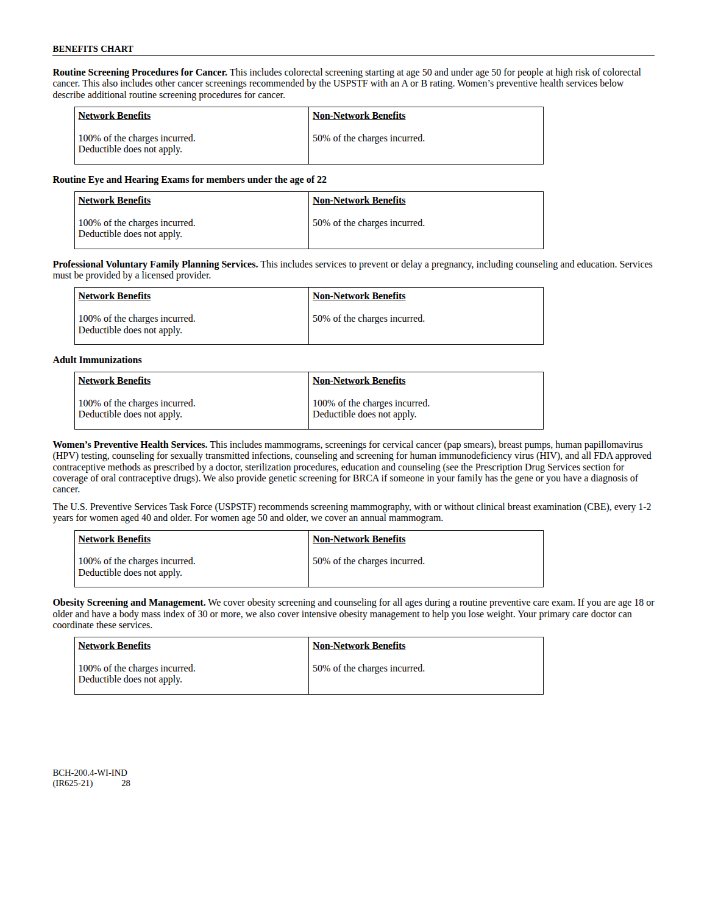BENEFITS CHART
Routine Screening Procedures for Cancer. This includes colorectal screening starting at age 50 and under age 50 for people at high risk of colorectal cancer. This also includes other cancer screenings recommended by the USPSTF with an A or B rating. Women’s preventive health services below describe additional routine screening procedures for cancer.
| Network Benefits 100% of the charges incurred. Deductible does not apply. | Non-Network Benefits 50% of the charges incurred. |
Routine Eye and Hearing Exams for members under the age of 22
| Network Benefits 100% of the charges incurred. Deductible does not apply. | Non-Network Benefits 50% of the charges incurred. |
Professional Voluntary Family Planning Services. This includes services to prevent or delay a pregnancy, including counseling and education. Services must be provided by a licensed provider.
| Network Benefits 100% of the charges incurred. Deductible does not apply. | Non-Network Benefits 50% of the charges incurred. |
Adult Immunizations
| Network Benefits 100% of the charges incurred. Deductible does not apply. | Non-Network Benefits 100% of the charges incurred. Deductible does not apply. |
Women’s Preventive Health Services. This includes mammograms, screenings for cervical cancer (pap smears), breast pumps, human papillomavirus (HPV) testing, counseling for sexually transmitted infections, counseling and screening for human immunodeficiency virus (HIV), and all FDA approved contraceptive methods as prescribed by a doctor, sterilization procedures, education and counseling (see the Prescription Drug Services section for coverage of oral contraceptive drugs). We also provide genetic screening for BRCA if someone in your family has the gene or you have a diagnosis of cancer.
The U.S. Preventive Services Task Force (USPSTF) recommends screening mammography, with or without clinical breast examination (CBE), every 1-2 years for women aged 40 and older. For women age 50 and older, we cover an annual mammogram.
| Network Benefits 100% of the charges incurred. Deductible does not apply. | Non-Network Benefits 50% of the charges incurred. |
Obesity Screening and Management. We cover obesity screening and counseling for all ages during a routine preventive care exam. If you are age 18 or older and have a body mass index of 30 or more, we also cover intensive obesity management to help you lose weight. Your primary care doctor can coordinate these services.
| Network Benefits 100% of the charges incurred. Deductible does not apply. | Non-Network Benefits 50% of the charges incurred. |
BCH-200.4-WI-IND
(IR625-21) 28